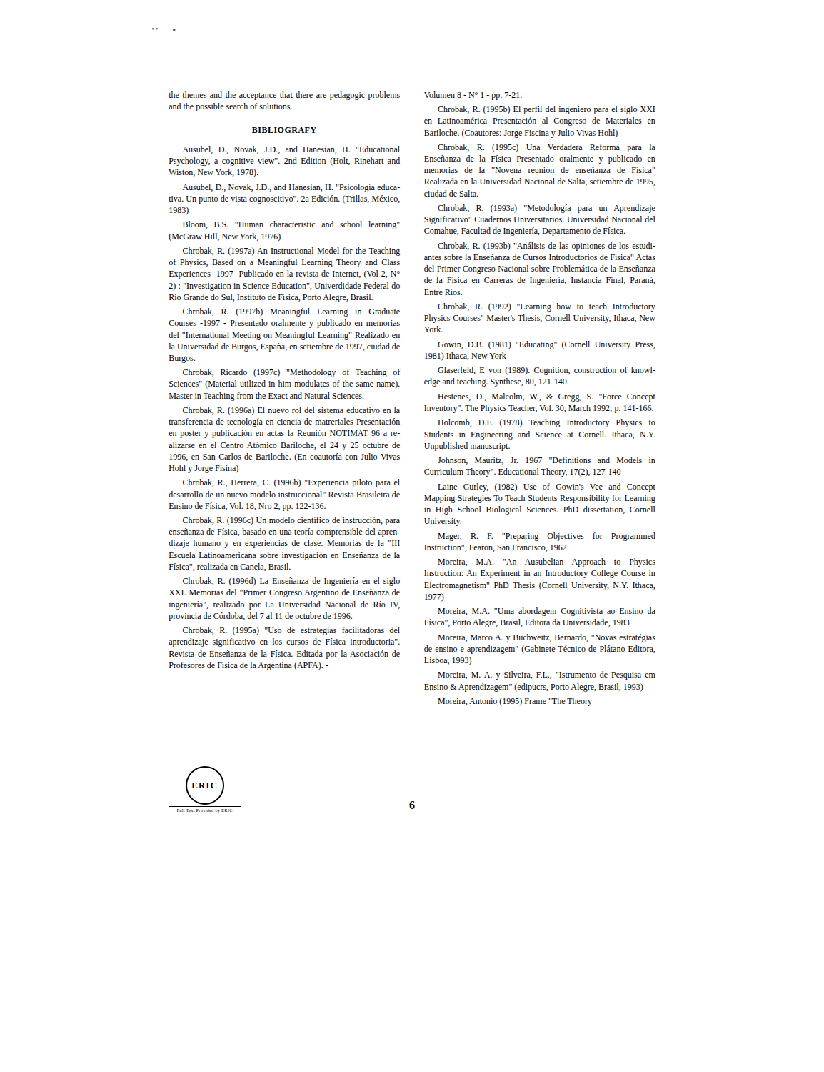•••
the themes and the acceptance that there are pedagogic problems and the possible search of solutions.
BIBLIOGRAFY
Ausubel, D., Novak, J.D., and Hanesian, H. "Educational Psychology, a cognitive view". 2nd Edition (Holt, Rinehart and Wiston, New York, 1978).
Ausubel, D., Novak, J.D., and Hanesian, H. "Psicología educativa. Un punto de vista cognoscitivo". 2a Edición. (Trillas, México, 1983)
Bloom, B.S. "Human characteristic and school learning" (McGraw Hill, New York, 1976)
Chrobak, R. (1997a) An Instructional Model for the Teaching of Physics, Based on a Meaningful Learning Theory and Class Experiences -1997- Publicado en la revista de Internet, (Vol 2, N° 2) : "Investigation in Science Education", Univerdidade Federal do Rio Grande do Sul, Instituto de Física, Porto Alegre, Brasil.
Chrobak, R. (1997b) Meaningful Learning in Graduate Courses -1997 - Presentado oralmente y publicado en memorias del "International Meeting on Meaningful Learning" Realizado en la Universidad de Burgos, España, en setiembre de 1997, ciudad de Burgos.
Chrobak, Ricardo (1997c) "Methodology of Teaching of Sciences" (Material utilized in him modulates of the same name). Master in Teaching from the Exact and Natural Sciences.
Chrobak, R. (1996a) El nuevo rol del sistema educativo en la transferencia de tecnología en ciencia de matreriales Presentación en poster y publicación en actas la Reunión NOTIMAT 96 a realizarse en el Centro Atómico Bariloche, el 24 y 25 octubre de 1996, en San Carlos de Bariloche. (En coautoría con Julio Vivas Hohl y Jorge Fisina)
Chrobak, R., Herrera, C. (1996b) "Experiencia piloto para el desarrollo de un nuevo modelo instruccional" Revista Brasileira de Ensino de Física, Vol. 18, Nro 2, pp. 122-136.
Chrobak, R. (1996c) Un modelo científico de instrucción, para enseñanza de Física, basado en una teoría comprensible del aprendizaje humano y en experiencias de clase. Memorias de la "III Escuela Latinoamericana sobre investigación en Enseñanza de la Física", realizada en Canela, Brasil.
Chrobak, R. (1996d) La Enseñanza de Ingeniería en el siglo XXI. Memorias del "Primer Congreso Argentino de Enseñanza de ingeniería", realizado por La Universidad Nacional de Río IV, provincia de Córdoba, del 7 al 11 de octubre de 1996.
Chrobak, R. (1995a) "Uso de estrategias facilitadoras del aprendizaje significativo en los cursos de Física introductoria". Revista de Enseñanza de la Física. Editada por la Asociación de Profesores de Física de la Argentina (APFA). -
Volumen 8 - N° 1 - pp. 7-21.
Chrobak, R. (1995b) El perfil del ingeniero para el siglo XXI en Latinoamérica Presentación al Congreso de Materiales en Bariloche. (Coautores: Jorge Fiscina y Julio Vivas Hohl)
Chrobak, R. (1995c) Una Verdadera Reforma para la Enseñanza de la Física Presentado oralmente y publicado en memorias de la "Novena reunión de enseñanza de Física" Realizada en la Universidad Nacional de Salta, setiembre de 1995, ciudad de Salta.
Chrobak, R. (1993a) "Metodología para un Aprendizaje Significativo" Cuadernos Universitarios. Universidad Nacional del Comahue, Facultad de Ingeniería, Departamento de Física.
Chrobak, R. (1993b) "Análisis de las opiniones de los estudiantes sobre la Enseñanza de Cursos Introductorios de Física" Actas del Primer Congreso Nacional sobre Problemática de la Enseñanza de la Física en Carreras de Ingeniería, Instancia Final, Paraná, Entre Ríos.
Chrobak, R. (1992) "Learning how to teach Introductory Physics Courses" Master's Thesis, Cornell University, Ithaca, New York.
Gowin, D.B. (1981) "Educating" (Cornell University Press, 1981) Ithaca, New York
Glaserfeld, E von (1989). Cognition, construction of knowledge and teaching. Synthese, 80, 121-140.
Hestenes, D., Malcolm, W., & Gregg, S. "Force Concept Inventory". The Physics Teacher, Vol. 30, March 1992; p. 141-166.
Holcomb, D.F. (1978) Teaching Introductory Physics to Students in Engineering and Science at Cornell. Ithaca, N.Y. Unpublished manuscript.
Johnson, Mauritz, Jr. 1967 "Definitions and Models in Curriculum Theory". Educational Theory, 17(2), 127-140
Laine Gurley, (1982) Use of Gowin's Vee and Concept Mapping Strategies To Teach Students Responsibility for Learning in High School Biological Sciences. PhD dissertation, Cornell University.
Mager, R. F. "Preparing Objectives for Programmed Instruction", Fearon, San Francisco, 1962.
Moreira, M.A. "An Ausubelian Approach to Physics Instruction: An Experiment in an Introductory College Course in Electromagnetism" PhD Thesis (Cornell University, N.Y. Ithaca, 1977)
Moreira, M.A. "Uma abordagem Cognitivista ao Ensino da Física", Porto Alegre, Brasil, Editora da Universidade, 1983
Moreira, Marco A. y Buchweitz, Bernardo, "Novas estratégias de ensino e aprendizagem" (Gabinete Técnico de Plátano Editora, Lisboa, 1993)
Moreira, M. A. y Silveira, F.L., "Istrumento de Pesquisa em Ensino & Aprendizagem" (edipucrs, Porto Alegre, Brasil, 1993)
Moreira, Antonio (1995) Frame "The Theory
ERIC
Full Text Provided by ERIC
6